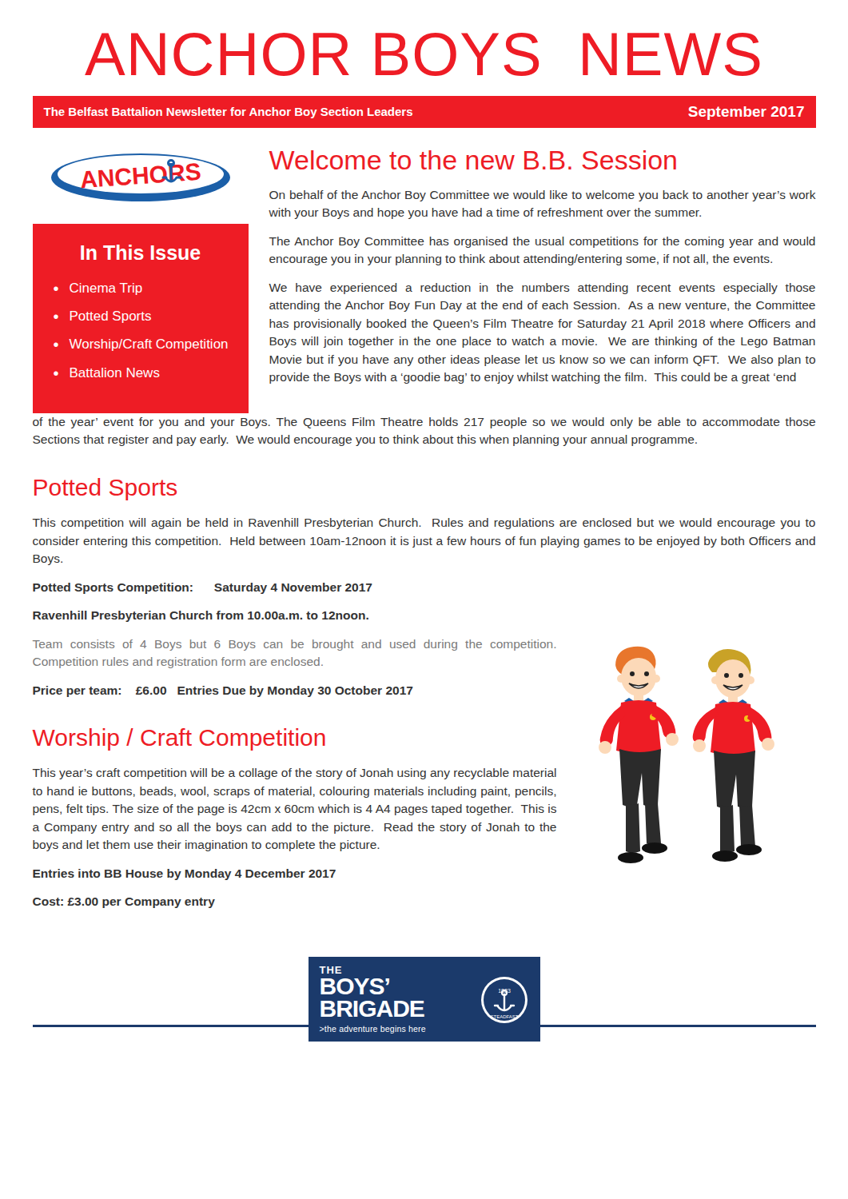ANCHOR BOYS NEWS
The Belfast Battalion Newsletter for Anchor Boy Section Leaders September 2017
ANCHORS
In This Issue
Cinema Trip
Potted Sports
Worship/Craft Competition
Battalion News
Welcome to the new B.B. Session
On behalf of the Anchor Boy Committee we would like to welcome you back to another year’s work with your Boys and hope you have had a time of refreshment over the summer.
The Anchor Boy Committee has organised the usual competitions for the coming year and would encourage you in your planning to think about attending/entering some, if not all, the events.
We have experienced a reduction in the numbers attending recent events especially those attending the Anchor Boy Fun Day at the end of each Session. As a new venture, the Committee has provisionally booked the Queen’s Film Theatre for Saturday 21 April 2018 where Officers and Boys will join together in the one place to watch a movie. We are thinking of the Lego Batman Movie but if you have any other ideas please let us know so we can inform QFT. We also plan to provide the Boys with a ‘goodie bag’ to enjoy whilst watching the film. This could be a great ‘end
of the year’ event for you and your Boys. The Queens Film Theatre holds 217 people so we would only be able to accommodate those Sections that register and pay early. We would encourage you to think about this when planning your annual programme.
Potted Sports
This competition will again be held in Ravenhill Presbyterian Church. Rules and regulations are enclosed but we would encourage you to consider entering this competition. Held between 10am-12noon it is just a few hours of fun playing games to be enjoyed by both Officers and Boys.
Potted Sports Competition: Saturday 4 November 2017
Ravenhill Presbyterian Church from 10.00a.m. to 12noon.
Team consists of 4 Boys but 6 Boys can be brought and used during the competition. Competition rules and registration form are enclosed.
Price per team: £6.00 Entries Due by Monday 30 October 2017
Worship / Craft Competition
This year’s craft competition will be a collage of the story of Jonah using any recyclable material to hand ie buttons, beads, wool, scraps of material, colouring materials including paint, pencils, pens, felt tips. The size of the page is 42cm x 60cm which is 4 A4 pages taped together. This is a Company entry and so all the boys can add to the picture. Read the story of Jonah to the boys and let them use their imagination to complete the picture.
Entries into BB House by Monday 4 December 2017
Cost: £3.00 per Company entry
THE
BOYS’
BRIGADE
>the adventure begins here
1883 STEADFAST